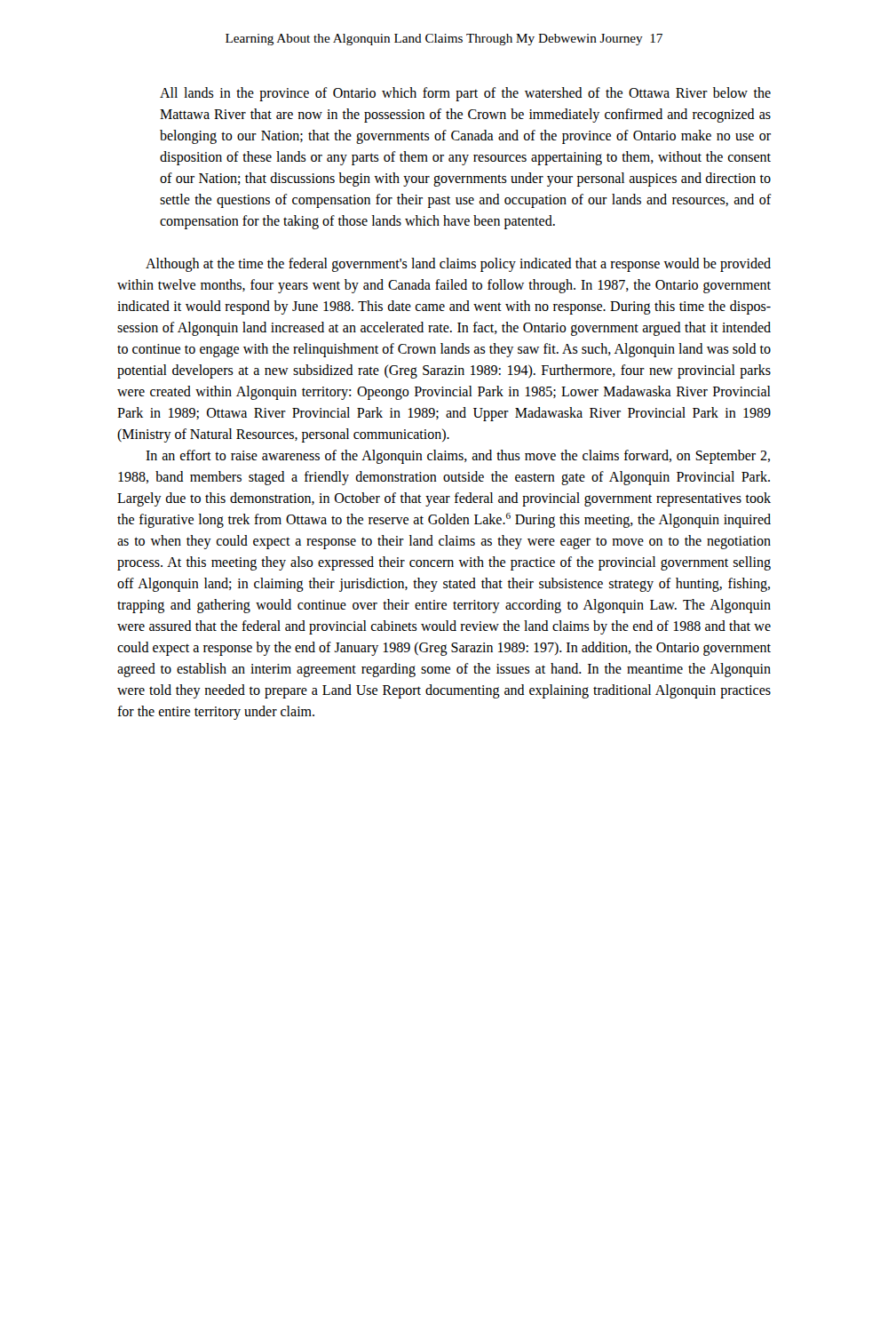Learning About the Algonquin Land Claims Through My Debwewin Journey 17
All lands in the province of Ontario which form part of the watershed of the Ottawa River below the Mattawa River that are now in the possession of the Crown be immediately confirmed and recognized as belonging to our Nation; that the governments of Canada and of the province of Ontario make no use or disposition of these lands or any parts of them or any resources appertaining to them, without the consent of our Nation; that discussions begin with your governments under your personal auspices and direction to settle the questions of compensation for their past use and occupation of our lands and resources, and of compensation for the taking of those lands which have been patented.
Although at the time the federal government's land claims policy indicated that a response would be provided within twelve months, four years went by and Canada failed to follow through. In 1987, the Ontario government indicated it would respond by June 1988. This date came and went with no response. During this time the dispossession of Algonquin land increased at an accelerated rate. In fact, the Ontario government argued that it intended to continue to engage with the relinquishment of Crown lands as they saw fit. As such, Algonquin land was sold to potential developers at a new subsidized rate (Greg Sarazin 1989: 194). Furthermore, four new provincial parks were created within Algonquin territory: Opeongo Provincial Park in 1985; Lower Madawaska River Provincial Park in 1989; Ottawa River Provincial Park in 1989; and Upper Madawaska River Provincial Park in 1989 (Ministry of Natural Resources, personal communication).
In an effort to raise awareness of the Algonquin claims, and thus move the claims forward, on September 2, 1988, band members staged a friendly demonstration outside the eastern gate of Algonquin Provincial Park. Largely due to this demonstration, in October of that year federal and provincial government representatives took the figurative long trek from Ottawa to the reserve at Golden Lake.6 During this meeting, the Algonquin inquired as to when they could expect a response to their land claims as they were eager to move on to the negotiation process. At this meeting they also expressed their concern with the practice of the provincial government selling off Algonquin land; in claiming their jurisdiction, they stated that their subsistence strategy of hunting, fishing, trapping and gathering would continue over their entire territory according to Algonquin Law. The Algonquin were assured that the federal and provincial cabinets would review the land claims by the end of 1988 and that we could expect a response by the end of January 1989 (Greg Sarazin 1989: 197). In addition, the Ontario government agreed to establish an interim agreement regarding some of the issues at hand. In the meantime the Algonquin were told they needed to prepare a Land Use Report documenting and explaining traditional Algonquin practices for the entire territory under claim.